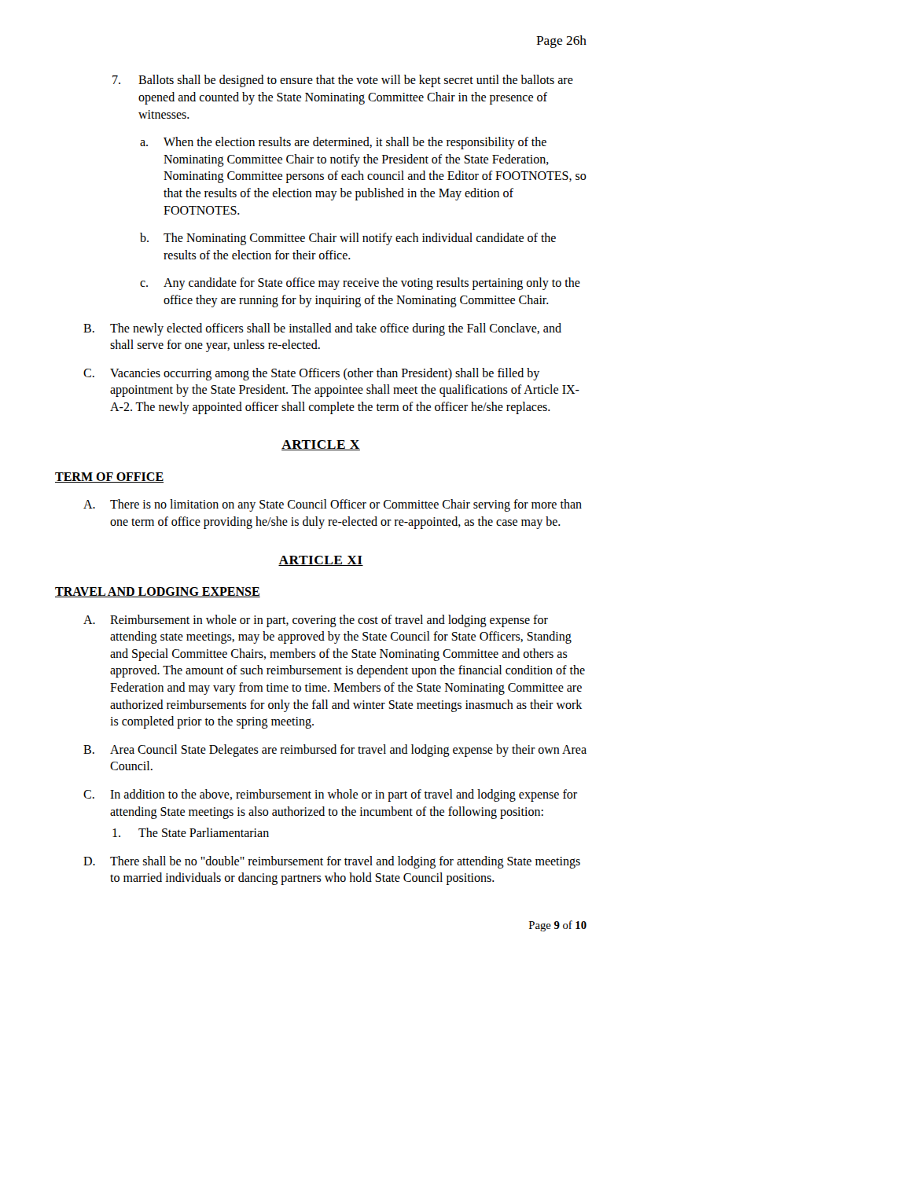Page 26h
7.
Ballots shall be designed to ensure that the vote will be kept secret until the ballots are opened and counted by the State Nominating Committee Chair in the presence of witnesses.
a.
When the election results are determined, it shall be the responsibility of the Nominating Committee Chair to notify the President of the State Federation, Nominating Committee persons of each council and the Editor of FOOTNOTES, so that the results of the election may be published in the May edition of FOOTNOTES.
b.
The Nominating Committee Chair will notify each individual candidate of the results of the election for their office.
c.
Any candidate for State office may receive the voting results pertaining only to the office they are running for by inquiring of the Nominating Committee Chair.
B.
The newly elected officers shall be installed and take office during the Fall Conclave, and shall serve for one year, unless re-elected.
C.
Vacancies occurring among the State Officers (other than President) shall be filled by appointment by the State President. The appointee shall meet the qualifications of Article IX-A-2. The newly appointed officer shall complete the term of the officer he/she replaces.
ARTICLE X
TERM OF OFFICE
A.
There is no limitation on any State Council Officer or Committee Chair serving for more than one term of office providing he/she is duly re-elected or re-appointed, as the case may be.
ARTICLE XI
TRAVEL AND LODGING EXPENSE
A.
Reimbursement in whole or in part, covering the cost of travel and lodging expense for attending state meetings, may be approved by the State Council for State Officers, Standing and Special Committee Chairs, members of the State Nominating Committee and others as approved. The amount of such reimbursement is dependent upon the financial condition of the Federation and may vary from time to time. Members of the State Nominating Committee are authorized reimbursements for only the fall and winter State meetings inasmuch as their work is completed prior to the spring meeting.
B.
Area Council State Delegates are reimbursed for travel and lodging expense by their own Area Council.
C.
In addition to the above, reimbursement in whole or in part of travel and lodging expense for attending State meetings is also authorized to the incumbent of the following position:
1.
The State Parliamentarian
D.
There shall be no "double" reimbursement for travel and lodging for attending State meetings to married individuals or dancing partners who hold State Council positions.
Page 9 of 10